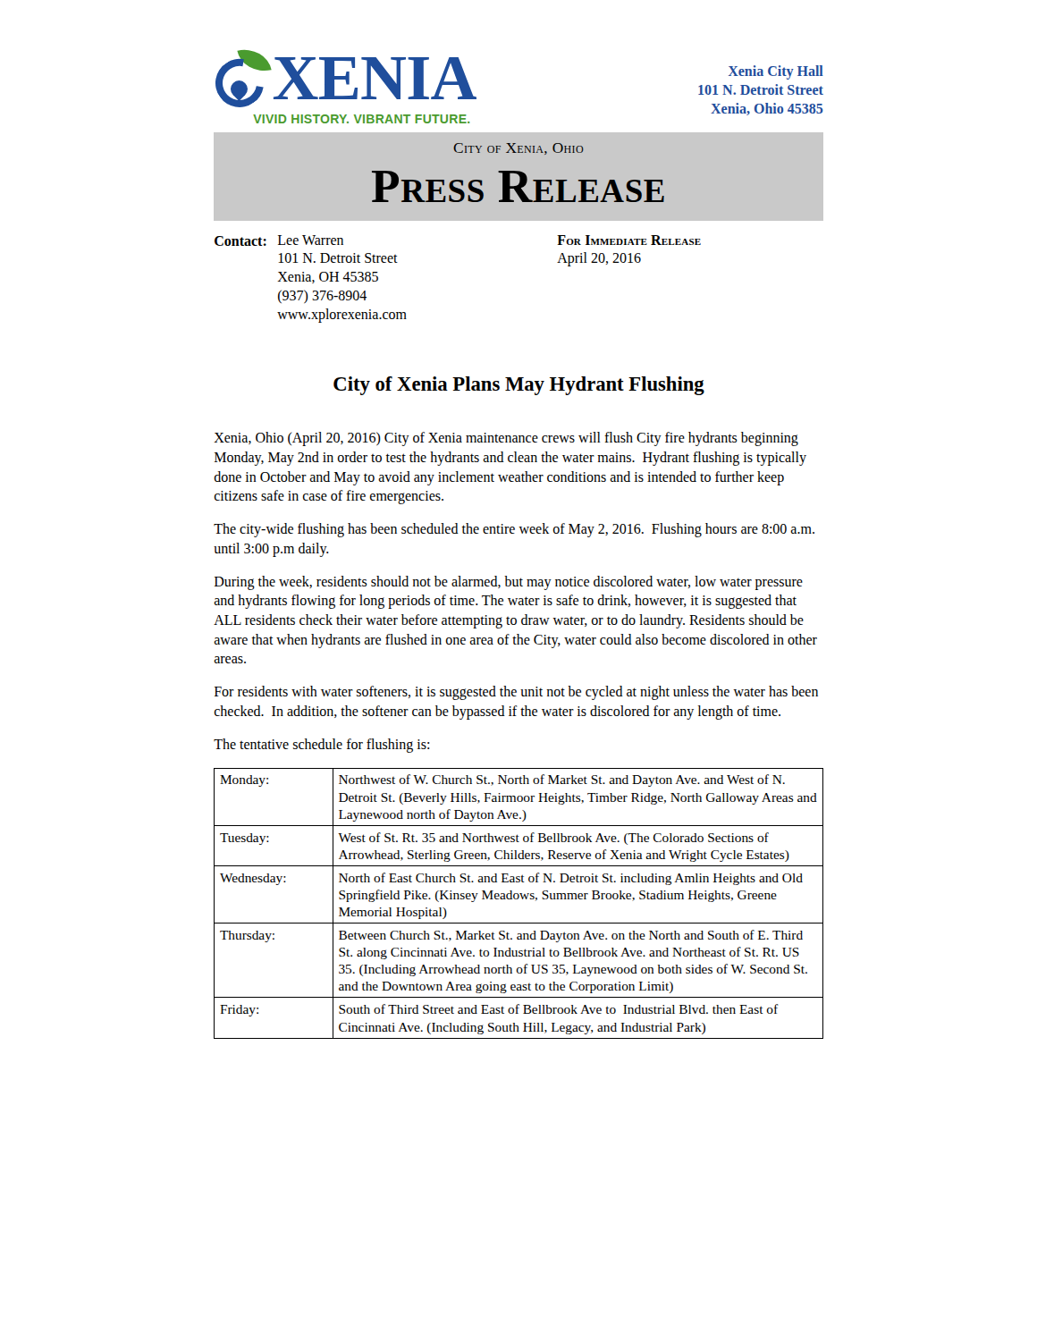XENIA
Vivid History. Vibrant Future.
Xenia City Hall
101 N. Detroit Street
Xenia, Ohio 45385
City of Xenia, Ohio
Press Release
Contact:
Lee Warren
101 N. Detroit Street
Xenia, OH 45385
(937) 376-8904
www.xplorexenia.com
For Immediate Release
April 20, 2016
City of Xenia Plans May Hydrant Flushing
Xenia, Ohio (April 20, 2016) City of Xenia maintenance crews will flush City fire hydrants beginning Monday, May 2nd in order to test the hydrants and clean the water mains. Hydrant flushing is typically done in October and May to avoid any inclement weather conditions and is intended to further keep citizens safe in case of fire emergencies.
The city-wide flushing has been scheduled the entire week of May 2, 2016. Flushing hours are 8:00 a.m. until 3:00 p.m daily.
During the week, residents should not be alarmed, but may notice discolored water, low water pressure and hydrants flowing for long periods of time. The water is safe to drink, however, it is suggested that ALL residents check their water before attempting to draw water, or to do laundry. Residents should be aware that when hydrants are flushed in one area of the City, water could also become discolored in other areas.
For residents with water softeners, it is suggested the unit not be cycled at night unless the water has been checked. In addition, the softener can be bypassed if the water is discolored for any length of time.
The tentative schedule for flushing is:
| Monday: | Northwest of W. Church St., North of Market St. and Dayton Ave. and West of N. Detroit St. (Beverly Hills, Fairmoor Heights, Timber Ridge, North Galloway Areas and Laynewood north of Dayton Ave.) |
| Tuesday: | West of St. Rt. 35 and Northwest of Bellbrook Ave. (The Colorado Sections of Arrowhead, Sterling Green, Childers, Reserve of Xenia and Wright Cycle Estates) |
| Wednesday: | North of East Church St. and East of N. Detroit St. including Amlin Heights and Old Springfield Pike. (Kinsey Meadows, Summer Brooke, Stadium Heights, Greene Memorial Hospital) |
| Thursday: | Between Church St., Market St. and Dayton Ave. on the North and South of E. Third St. along Cincinnati Ave. to Industrial to Bellbrook Ave. and Northeast of St. Rt. US 35. (Including Arrowhead north of US 35, Laynewood on both sides of W. Second St. and the Downtown Area going east to the Corporation Limit) |
| Friday: | South of Third Street and East of Bellbrook Ave to Industrial Blvd. then East of Cincinnati Ave. (Including South Hill, Legacy, and Industrial Park) |